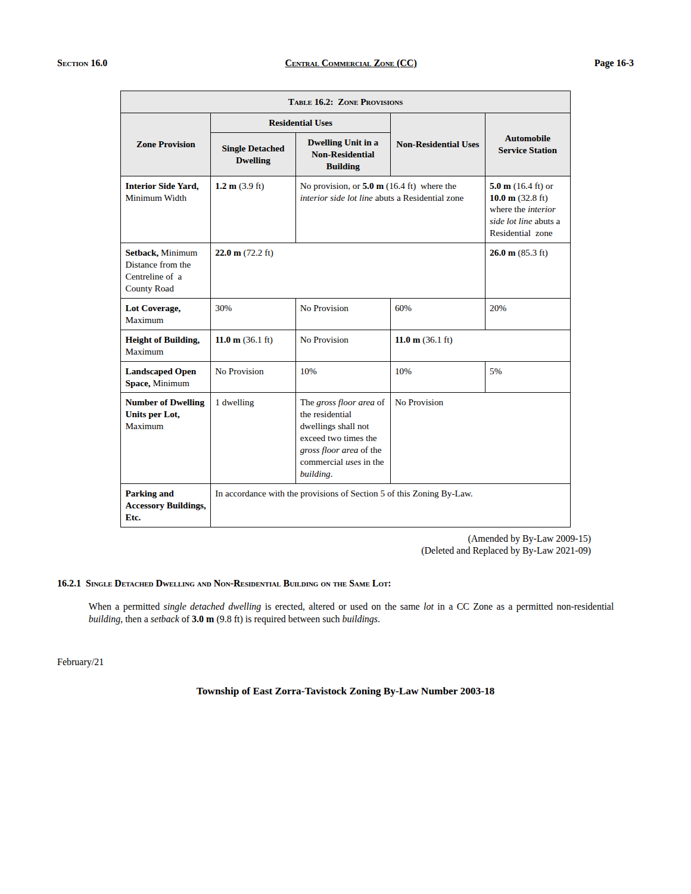Section 16.0
Central Commercial Zone (CC)
Page 16-3
| Table 16.2: Zone Provisions |
| Zone Provision | Residential Uses | Non-Residential Uses | Automobile Service Station |
| Single Detached Dwelling | Dwelling Unit in a Non-Residential Building |
| Interior Side Yard, Minimum Width | 1.2 m (3.9 ft) | No provision, or 5.0 m (16.4 ft) where the interior side lot line abuts a Residential zone | 5.0 m (16.4 ft) or 10.0 m (32.8 ft) where the interior side lot line abuts a Residential zone |
| Setback, Minimum Distance from the Centreline of a County Road | 22.0 m (72.2 ft) | 26.0 m (85.3 ft) |
| Lot Coverage, Maximum | 30% | No Provision | 60% | 20% |
| Height of Building, Maximum | 11.0 m (36.1 ft) | No Provision | 11.0 m (36.1 ft) |
| Landscaped Open Space, Minimum | No Provision | 10% | 10% | 5% |
| Number of Dwelling Units per Lot, Maximum | 1 dwelling | The gross floor area of the residential dwellings shall not exceed two times the gross floor area of the commercial uses in the building . | No Provision |
| Parking and Accessory Buildings, Etc. | In accordance with the provisions of Section 5 of this Zoning By-Law. |
(Amended by By-Law 2009-15)
(Deleted and Replaced by By-Law 2021-09)
16.2.1 Single Detached Dwelling and Non-Residential Building on the Same Lot:
When a permitted single detached dwelling is erected, altered or used on the same lot in a CC Zone as a permitted non-residential building, then a setback of 3.0 m (9.8 ft) is required between such buildings.
February/21
Township of East Zorra-Tavistock Zoning By-Law Number 2003-18